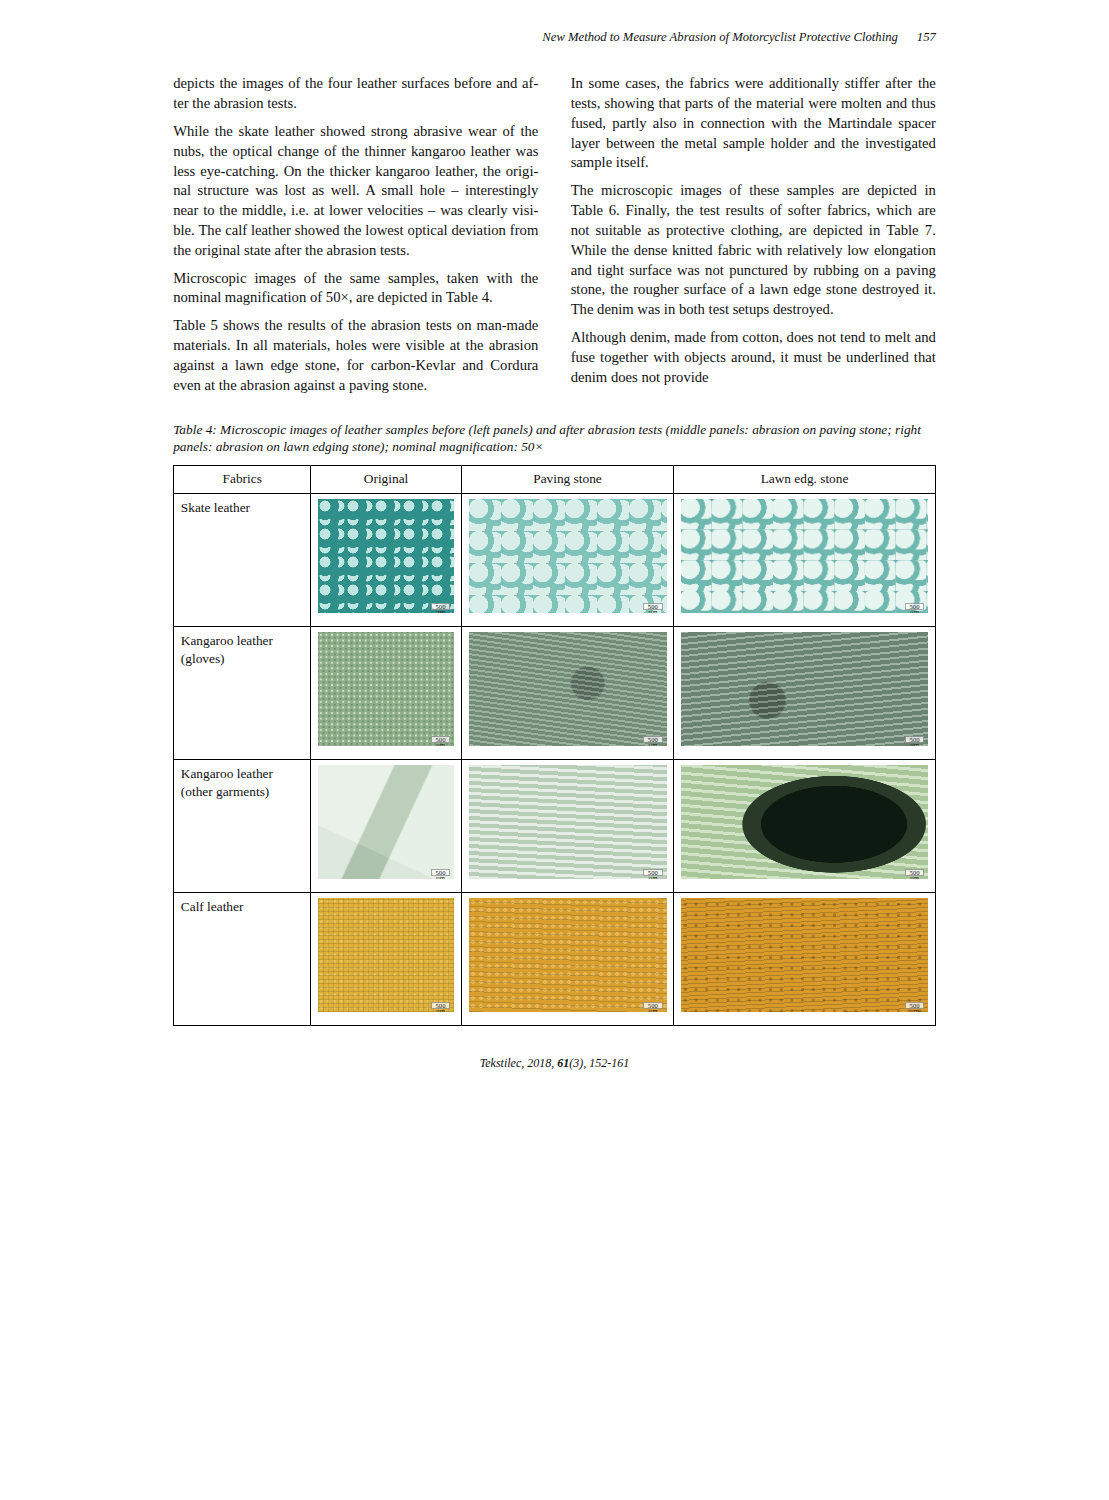New Method to Measure Abrasion of Motorcyclist Protective Clothing
157
depicts the images of the four leather surfaces before and after the abrasion tests.
While the skate leather showed strong abrasive wear of the nubs, the optical change of the thinner kangaroo leather was less eye-catching. On the thicker kangaroo leather, the original structure was lost as well. A small hole – interestingly near to the middle, i.e. at lower velocities – was clearly visible. The calf leather showed the lowest optical deviation from the original state after the abrasion tests.
Microscopic images of the same samples, taken with the nominal magnification of 50×, are depicted in Table 4.
Table 5 shows the results of the abrasion tests on man-made materials. In all materials, holes were visible at the abrasion against a lawn edge stone, for carbon-Kevlar and Cordura even at the abrasion against a paving stone.
In some cases, the fabrics were additionally stiffer after the tests, showing that parts of the material were molten and thus fused, partly also in connection with the Martindale spacer layer between the metal sample holder and the investigated sample itself.
The microscopic images of these samples are depicted in Table 6. Finally, the test results of softer fabrics, which are not suitable as protective clothing, are depicted in Table 7. While the dense knitted fabric with relatively low elongation and tight surface was not punctured by rubbing on a paving stone, the rougher surface of a lawn edge stone destroyed it. The denim was in both test setups destroyed.
Although denim, made from cotton, does not tend to melt and fuse together with objects around, it must be underlined that denim does not provide
Table 4: Microscopic images of leather samples before (left panels) and after abrasion tests (middle panels: abrasion on paving stone; right panels: abrasion on lawn edging stone); nominal magnification: 50×
| Fabrics | Original | Paving stone | Lawn edg. stone |
| --- | --- | --- | --- |
| Skate leather | 500 µm | 500 µm | 500 µm |
| Kangaroo leather (gloves) | 500 µm | 500 µm | 500 µm |
| Kangaroo leather (other garments) | 500 µm | 500 µm | 500 µm |
| Calf leather | 500 µm | 500 µm | 500 µm |
Tekstilec, 2018, 61(3), 152-161